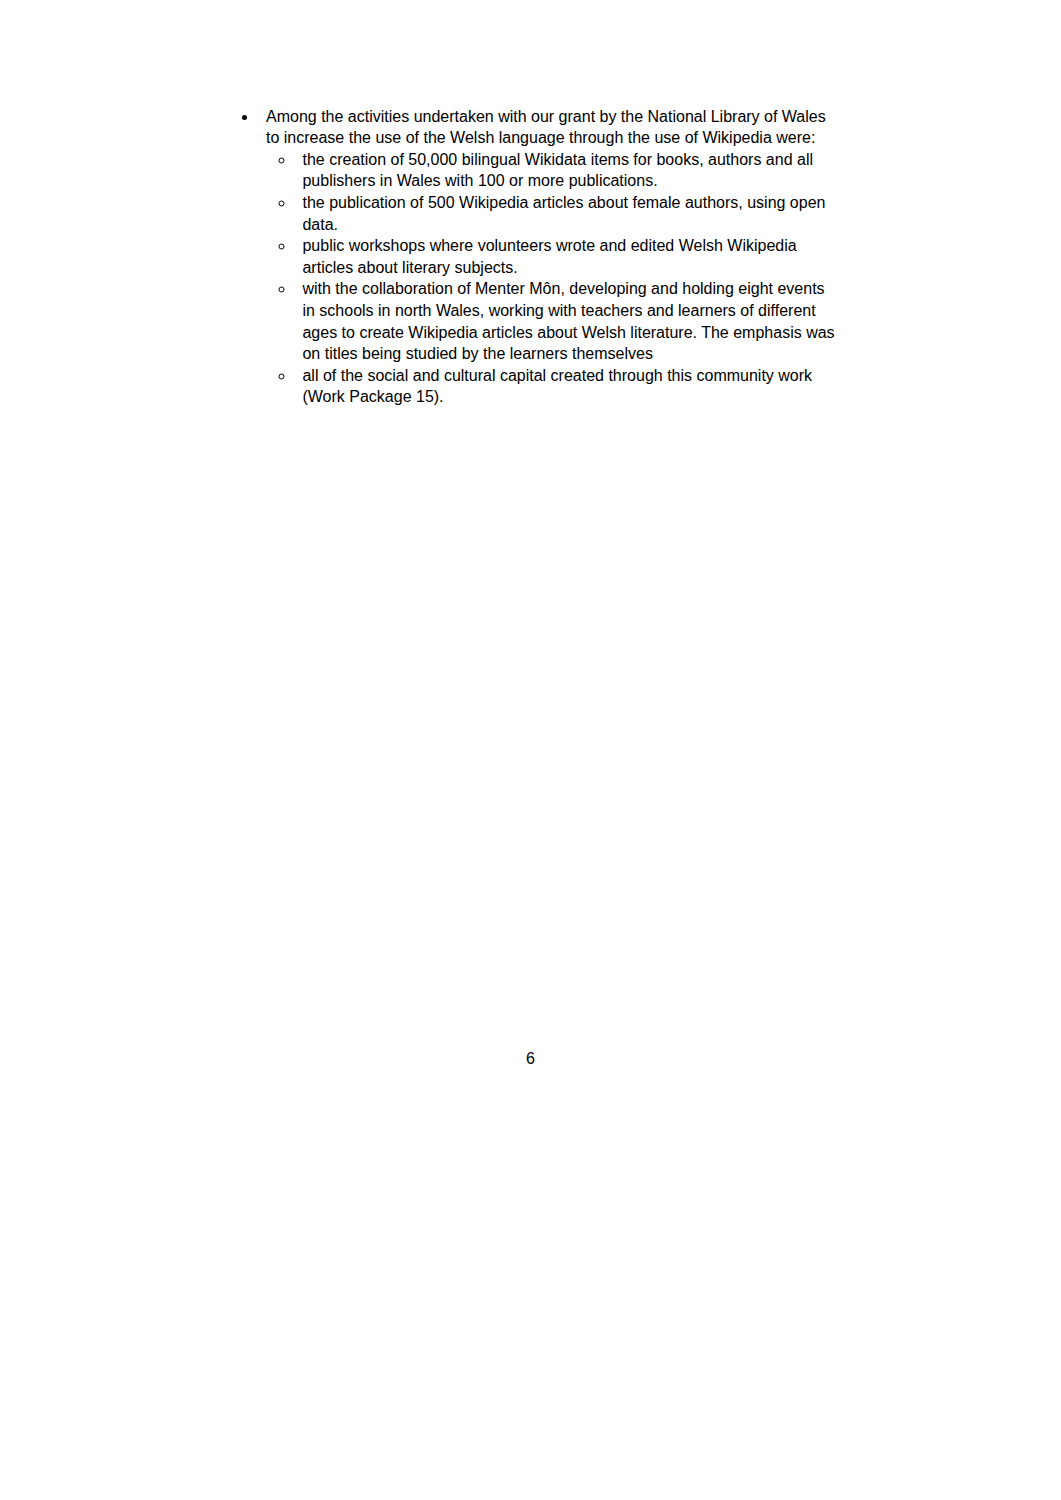Among the activities undertaken with our grant by the National Library of Wales to increase the use of the Welsh language through the use of Wikipedia were:
the creation of 50,000 bilingual Wikidata items for books, authors and all publishers in Wales with 100 or more publications.
the publication of 500 Wikipedia articles about female authors, using open data.
public workshops where volunteers wrote and edited Welsh Wikipedia articles about literary subjects.
with the collaboration of Menter Môn, developing and holding eight events in schools in north Wales, working with teachers and learners of different ages to create Wikipedia articles about Welsh literature. The emphasis was on titles being studied by the learners themselves
all of the social and cultural capital created through this community work (Work Package 15).
6